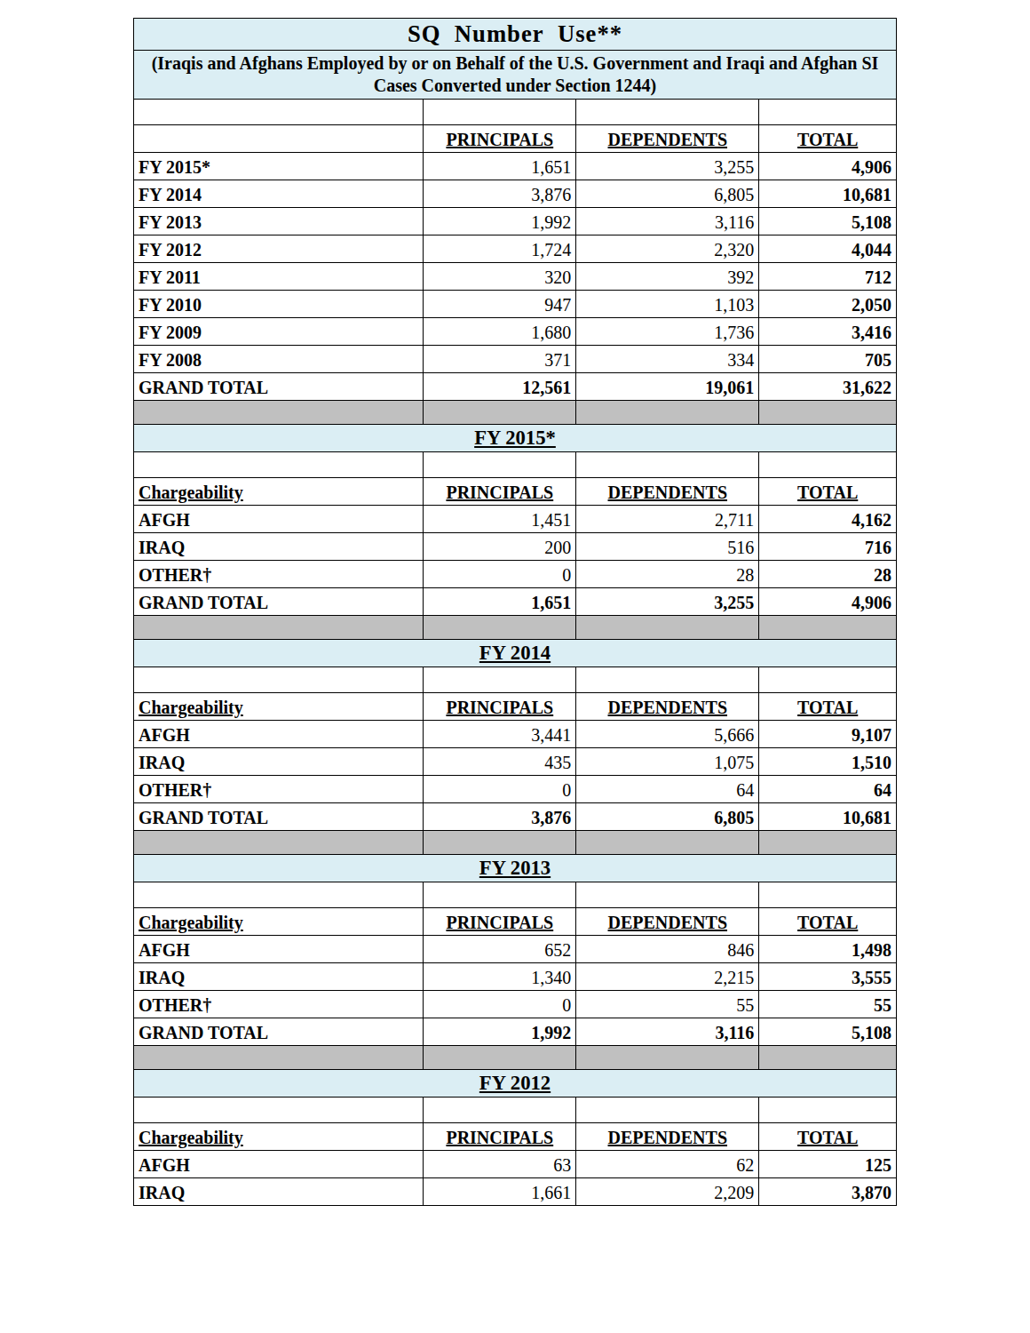| SQ Number Use** |
| (Iraqis and Afghans Employed by or on Behalf of the U.S. Government and Iraqi and Afghan SI Cases Converted under Section 1244) |
| | PRINCIPALS | DEPENDENTS | TOTAL |
| FY 2015* | 1,651 | 3,255 | 4,906 |
| FY 2014 | 3,876 | 6,805 | 10,681 |
| FY 2013 | 1,992 | 3,116 | 5,108 |
| FY 2012 | 1,724 | 2,320 | 4,044 |
| FY 2011 | 320 | 392 | 712 |
| FY 2010 | 947 | 1,103 | 2,050 |
| FY 2009 | 1,680 | 1,736 | 3,416 |
| FY 2008 | 371 | 334 | 705 |
| GRAND TOTAL | 12,561 | 19,061 | 31,622 |
| FY 2015* |
| Chargeability | PRINCIPALS | DEPENDENTS | TOTAL |
| AFGH | 1,451 | 2,711 | 4,162 |
| IRAQ | 200 | 516 | 716 |
| OTHER† | 0 | 28 | 28 |
| GRAND TOTAL | 1,651 | 3,255 | 4,906 |
| FY 2014 |
| Chargeability | PRINCIPALS | DEPENDENTS | TOTAL |
| AFGH | 3,441 | 5,666 | 9,107 |
| IRAQ | 435 | 1,075 | 1,510 |
| OTHER† | 0 | 64 | 64 |
| GRAND TOTAL | 3,876 | 6,805 | 10,681 |
| FY 2013 |
| Chargeability | PRINCIPALS | DEPENDENTS | TOTAL |
| AFGH | 652 | 846 | 1,498 |
| IRAQ | 1,340 | 2,215 | 3,555 |
| OTHER† | 0 | 55 | 55 |
| GRAND TOTAL | 1,992 | 3,116 | 5,108 |
| FY 2012 |
| Chargeability | PRINCIPALS | DEPENDENTS | TOTAL |
| AFGH | 63 | 62 | 125 |
| IRAQ | 1,661 | 2,209 | 3,870 |